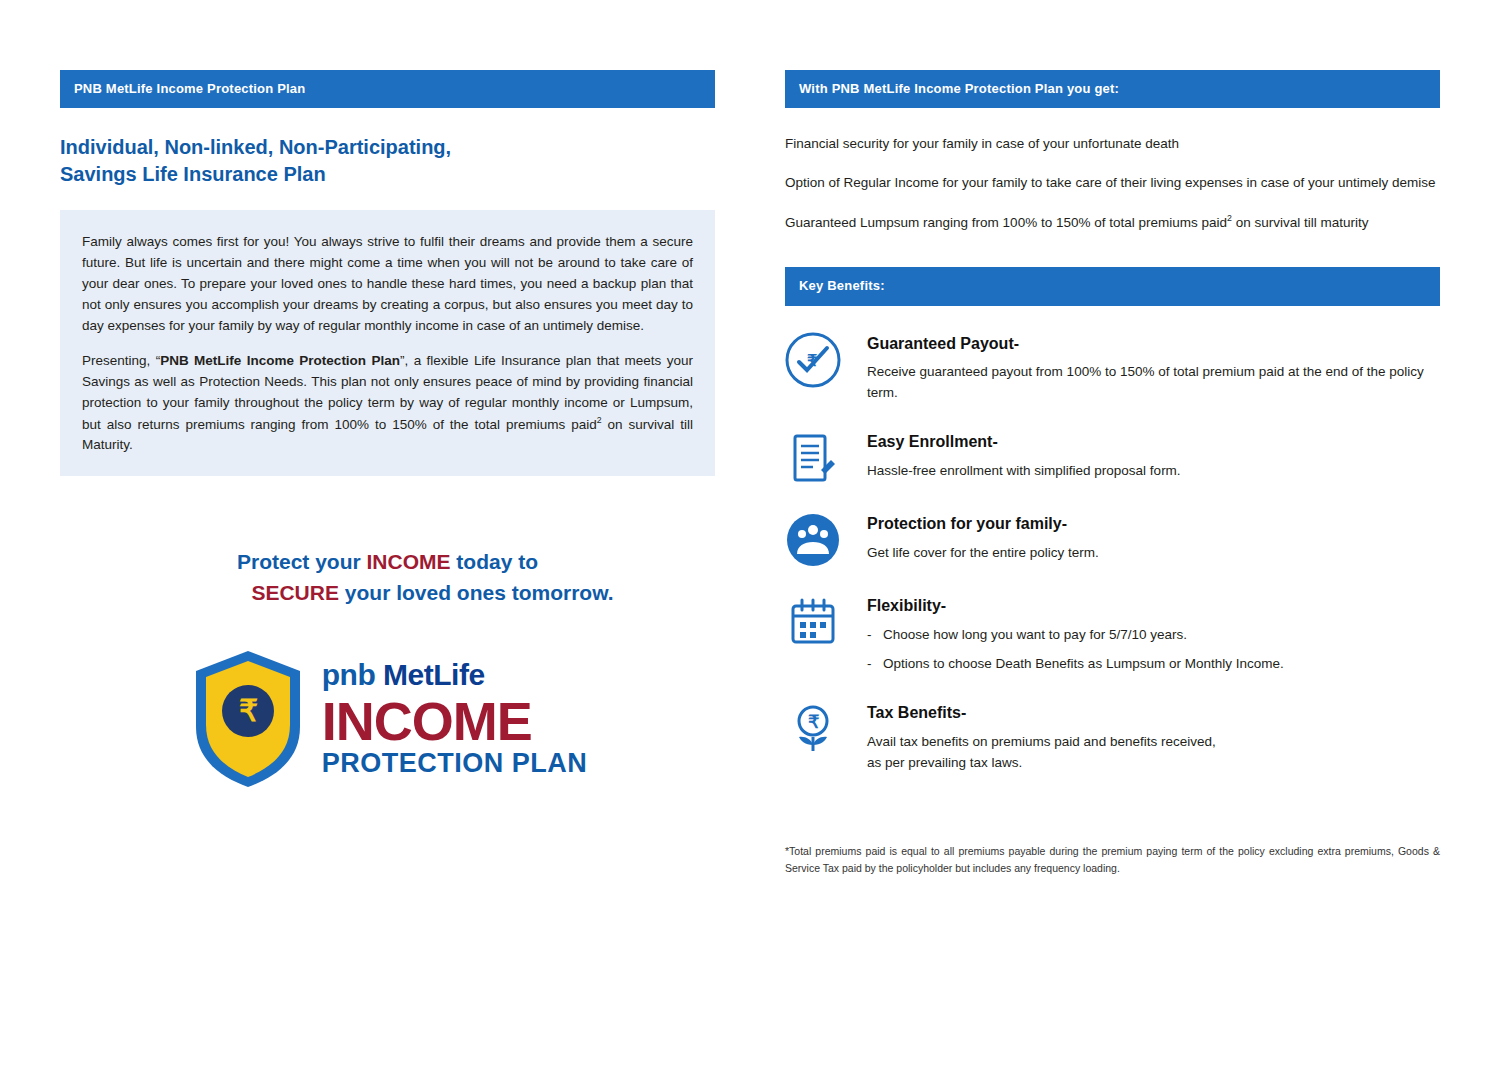PNB MetLife Income Protection Plan
Individual, Non-linked, Non-Participating,
Savings Life Insurance Plan
Family always comes first for you! You always strive to fulfil their dreams and provide them a secure future. But life is uncertain and there might come a time when you will not be around to take care of your dear ones. To prepare your loved ones to handle these hard times, you need a backup plan that not only ensures you accomplish your dreams by creating a corpus, but also ensures you meet day to day expenses for your family by way of regular monthly income in case of an untimely demise.
Presenting, “PNB MetLife Income Protection Plan”, a flexible Life Insurance plan that meets your Savings as well as Protection Needs. This plan not only ensures peace of mind by providing financial protection to your family throughout the policy term by way of regular monthly income or Lumpsum, but also returns premiums ranging from 100% to 150% of the total premiums paid2 on survival till Maturity.
Protect your INCOME today to SECURE your loved ones tomorrow.
₹
pnb MetLife
INCOME
PROTECTION PLAN
With PNB MetLife Income Protection Plan you get:
Financial security for your family in case of your unfortunate death
Option of Regular Income for your family to take care of their living expenses in case of your untimely demise
Guaranteed Lumpsum ranging from 100% to 150% of total premiums paid2 on survival till maturity
Key Benefits:
₹
Guaranteed Payout-
Receive guaranteed payout from 100% to 150% of total premium paid at the end of the policy term.
Easy Enrollment-
Hassle-free enrollment with simplified proposal form.
Protection for your family-
Get life cover for the entire policy term.
Flexibility-
Choose how long you want to pay for 5/7/10 years.
Options to choose Death Benefits as Lumpsum or Monthly Income.
₹
Tax Benefits-
Avail tax benefits on premiums paid and benefits received,
as per prevailing tax laws.
*Total premiums paid is equal to all premiums payable during the premium paying term of the policy excluding extra premiums, Goods & Service Tax paid by the policyholder but includes any frequency loading.